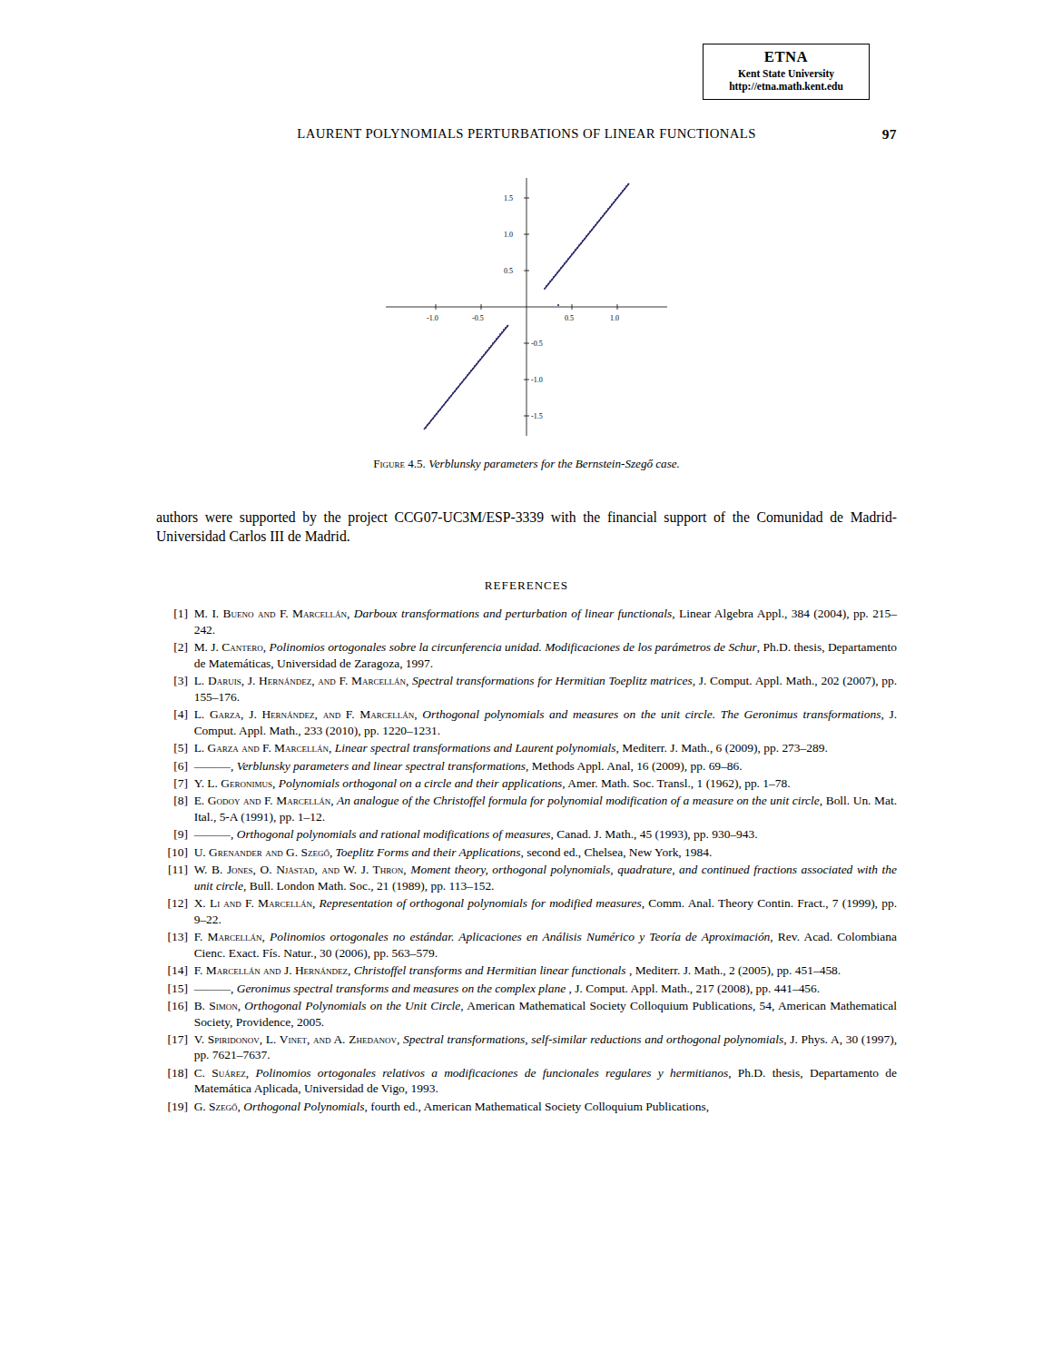ETNA
Kent State University
http://etna.math.kent.edu
Laurent polynomials perturbations of linear functionals 97
1.5 1.0 0.5 -0.5 -1.0 -1.5 -1.0 -0.5 0.5 1.0
Figure 4.5. Verblunsky parameters for the Bernstein-Szegő case.
authors were supported by the project CCG07-UC3M/ESP-3339 with the financial support of the Comunidad de Madrid-Universidad Carlos III de Madrid.
References
[1] M. I. Bueno and F. Marcellán, Darboux transformations and perturbation of linear functionals, Linear Algebra Appl., 384 (2004), pp. 215–242.
[2] M. J. Cantero, Polinomios ortogonales sobre la circunferencia unidad. Modificaciones de los parámetros de Schur, Ph.D. thesis, Departamento de Matemáticas, Universidad de Zaragoza, 1997.
[3] L. Daruis, J. Hernández, and F. Marcellán, Spectral transformations for Hermitian Toeplitz matrices, J. Comput. Appl. Math., 202 (2007), pp. 155–176.
[4] L. Garza, J. Hernández, and F. Marcellán, Orthogonal polynomials and measures on the unit circle. The Geronimus transformations, J. Comput. Appl. Math., 233 (2010), pp. 1220–1231.
[5] L. Garza and F. Marcellán, Linear spectral transformations and Laurent polynomials, Mediterr. J. Math., 6 (2009), pp. 273–289.
[6] ———, Verblunsky parameters and linear spectral transformations, Methods Appl. Anal, 16 (2009), pp. 69–86.
[7] Y. L. Geronimus, Polynomials orthogonal on a circle and their applications, Amer. Math. Soc. Transl., 1 (1962), pp. 1–78.
[8] E. Godoy and F. Marcellán, An analogue of the Christoffel formula for polynomial modification of a measure on the unit circle, Boll. Un. Mat. Ital., 5-A (1991), pp. 1–12.
[9] ———, Orthogonal polynomials and rational modifications of measures, Canad. J. Math., 45 (1993), pp. 930–943.
[10] U. Grenander and G. Szegő, Toeplitz Forms and their Applications, second ed., Chelsea, New York, 1984.
[11] W. B. Jones, O. Njåstad, and W. J. Thron, Moment theory, orthogonal polynomials, quadrature, and continued fractions associated with the unit circle, Bull. London Math. Soc., 21 (1989), pp. 113–152.
[12] X. Li and F. Marcellán, Representation of orthogonal polynomials for modified measures, Comm. Anal. Theory Contin. Fract., 7 (1999), pp. 9–22.
[13] F. Marcellán, Polinomios ortogonales no estándar. Aplicaciones en Análisis Numérico y Teoría de Aproximación, Rev. Acad. Colombiana Cienc. Exact. Fís. Natur., 30 (2006), pp. 563–579.
[14] F. Marcellán and J. Hernández, Christoffel transforms and Hermitian linear functionals , Mediterr. J. Math., 2 (2005), pp. 451–458.
[15] ———, Geronimus spectral transforms and measures on the complex plane , J. Comput. Appl. Math., 217 (2008), pp. 441–456.
[16] B. Simon, Orthogonal Polynomials on the Unit Circle, American Mathematical Society Colloquium Publications, 54, American Mathematical Society, Providence, 2005.
[17] V. Spiridonov, L. Vinet, and A. Zhedanov, Spectral transformations, self-similar reductions and orthogonal polynomials, J. Phys. A, 30 (1997), pp. 7621–7637.
[18] C. Suárez, Polinomios ortogonales relativos a modificaciones de funcionales regulares y hermitianos, Ph.D. thesis, Departamento de Matemática Aplicada, Universidad de Vigo, 1993.
[19] G. Szegő, Orthogonal Polynomials, fourth ed., American Mathematical Society Colloquium Publications,